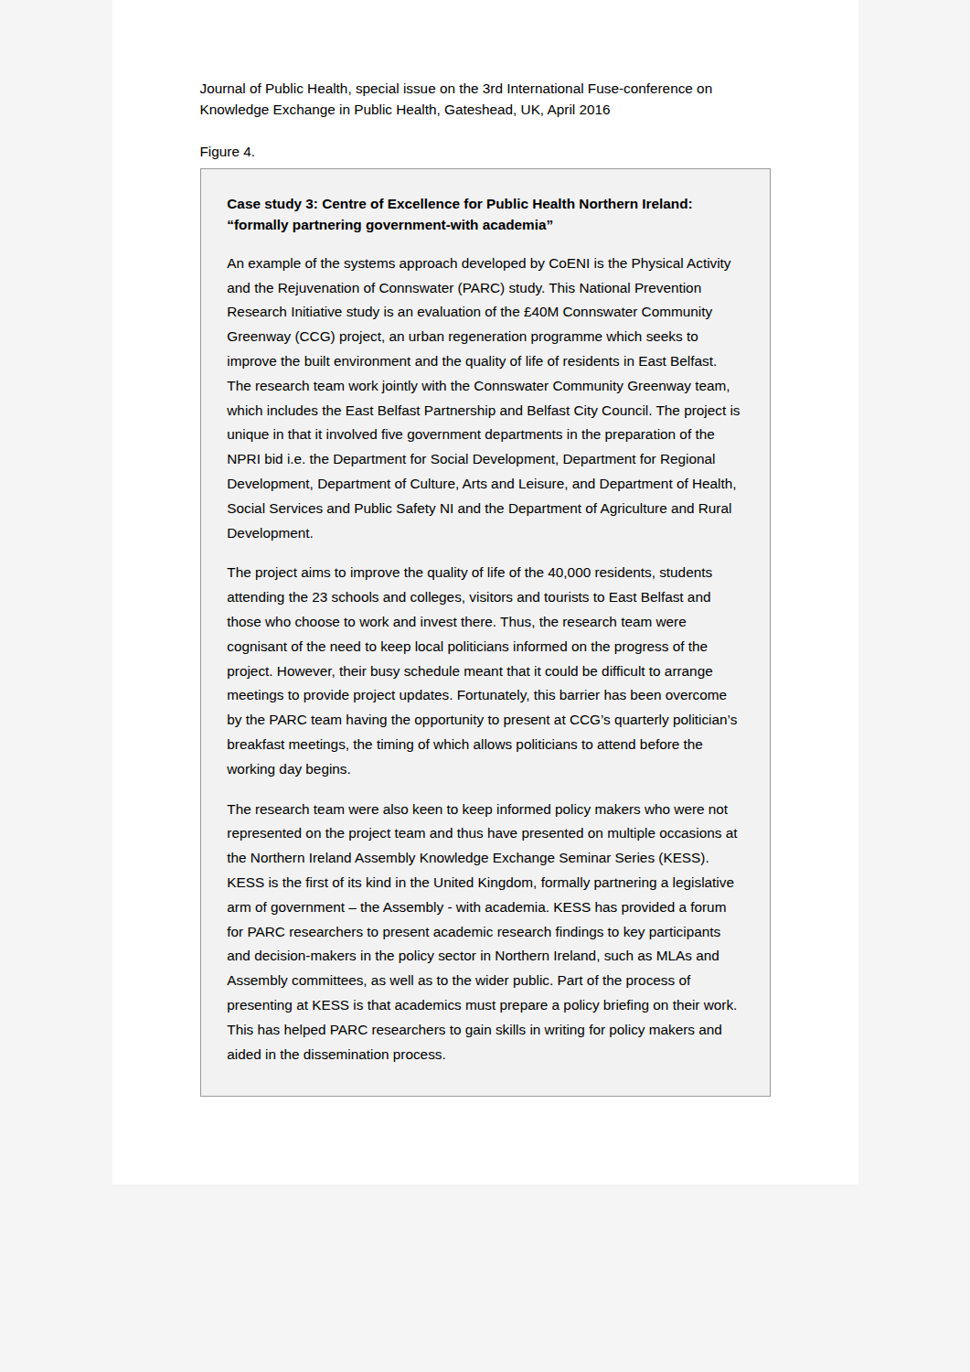Journal of Public Health, special issue on the 3rd International Fuse-conference on Knowledge Exchange in Public Health, Gateshead, UK, April 2016
Figure 4.
Case study 3: Centre of Excellence for Public Health Northern Ireland: “formally partnering government-with academia”
An example of the systems approach developed by CoENI is the Physical Activity and the Rejuvenation of Connswater (PARC) study. This National Prevention Research Initiative study is an evaluation of the £40M Connswater Community Greenway (CCG) project, an urban regeneration programme which seeks to improve the built environment and the quality of life of residents in East Belfast. The research team work jointly with the Connswater Community Greenway team, which includes the East Belfast Partnership and Belfast City Council. The project is unique in that it involved five government departments in the preparation of the NPRI bid i.e. the Department for Social Development, Department for Regional Development, Department of Culture, Arts and Leisure, and Department of Health, Social Services and Public Safety NI and the Department of Agriculture and Rural Development.
The project aims to improve the quality of life of the 40,000 residents, students attending the 23 schools and colleges, visitors and tourists to East Belfast and those who choose to work and invest there. Thus, the research team were cognisant of the need to keep local politicians informed on the progress of the project. However, their busy schedule meant that it could be difficult to arrange meetings to provide project updates. Fortunately, this barrier has been overcome by the PARC team having the opportunity to present at CCG’s quarterly politician’s breakfast meetings, the timing of which allows politicians to attend before the working day begins.
The research team were also keen to keep informed policy makers who were not represented on the project team and thus have presented on multiple occasions at the Northern Ireland Assembly Knowledge Exchange Seminar Series (KESS). KESS is the first of its kind in the United Kingdom, formally partnering a legislative arm of government – the Assembly - with academia. KESS has provided a forum for PARC researchers to present academic research findings to key participants and decision-makers in the policy sector in Northern Ireland, such as MLAs and Assembly committees, as well as to the wider public. Part of the process of presenting at KESS is that academics must prepare a policy briefing on their work. This has helped PARC researchers to gain skills in writing for policy makers and aided in the dissemination process.